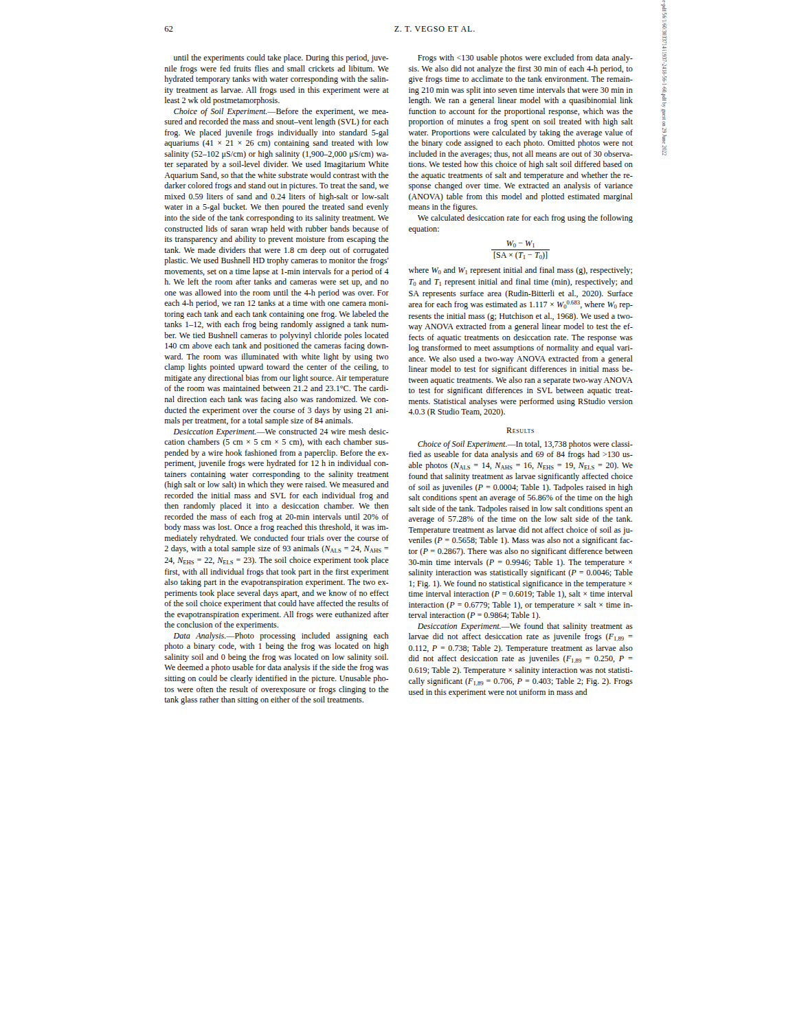62
Z. T. Vegso et al.
Downloaded from http://meridian.allenpress.com/journal-of-herpetology/article-pdf/56/1/60/3033714/i1937-2418-56-1-60.pdf by guest on 29 June 2022
until the experiments could take place. During this period, juvenile frogs were fed fruits flies and small crickets ad libitum. We hydrated temporary tanks with water corresponding with the salinity treatment as larvae. All frogs used in this experiment were at least 2 wk old postmetamorphosis.
Choice of Soil Experiment.—Before the experiment, we measured and recorded the mass and snout–vent length (SVL) for each frog. We placed juvenile frogs individually into standard 5-gal aquariums (41 × 21 × 26 cm) containing sand treated with low salinity (52–102 μS/cm) or high salinity (1,900–2,000 μS/cm) water separated by a soil-level divider. We used Imagitarium White Aquarium Sand, so that the white substrate would contrast with the darker colored frogs and stand out in pictures. To treat the sand, we mixed 0.59 liters of sand and 0.24 liters of high-salt or low-salt water in a 5-gal bucket. We then poured the treated sand evenly into the side of the tank corresponding to its salinity treatment. We constructed lids of saran wrap held with rubber bands because of its transparency and ability to prevent moisture from escaping the tank. We made dividers that were 1.8 cm deep out of corrugated plastic. We used Bushnell HD trophy cameras to monitor the frogs' movements, set on a time lapse at 1-min intervals for a period of 4 h. We left the room after tanks and cameras were set up, and no one was allowed into the room until the 4-h period was over. For each 4-h period, we ran 12 tanks at a time with one camera monitoring each tank and each tank containing one frog. We labeled the tanks 1–12, with each frog being randomly assigned a tank number. We tied Bushnell cameras to polyvinyl chloride poles located 140 cm above each tank and positioned the cameras facing downward. The room was illuminated with white light by using two clamp lights pointed upward toward the center of the ceiling, to mitigate any directional bias from our light source. Air temperature of the room was maintained between 21.2 and 23.1°C. The cardinal direction each tank was facing also was randomized. We conducted the experiment over the course of 3 days by using 21 animals per treatment, for a total sample size of 84 animals.
Desiccation Experiment.—We constructed 24 wire mesh desiccation chambers (5 cm × 5 cm × 5 cm), with each chamber suspended by a wire hook fashioned from a paperclip. Before the experiment, juvenile frogs were hydrated for 12 h in individual containers containing water corresponding to the salinity treatment (high salt or low salt) in which they were raised. We measured and recorded the initial mass and SVL for each individual frog and then randomly placed it into a desiccation chamber. We then recorded the mass of each frog at 20-min intervals until 20% of body mass was lost. Once a frog reached this threshold, it was immediately rehydrated. We conducted four trials over the course of 2 days, with a total sample size of 93 animals (NALS = 24, NAHS = 24, NEHS = 22, NELS = 23). The soil choice experiment took place first, with all individual frogs that took part in the first experiment also taking part in the evapotranspiration experiment. The two experiments took place several days apart, and we know of no effect of the soil choice experiment that could have affected the results of the evapotranspiration experiment. All frogs were euthanized after the conclusion of the experiments.
Data Analysis.—Photo processing included assigning each photo a binary code, with 1 being the frog was located on high salinity soil and 0 being the frog was located on low salinity soil. We deemed a photo usable for data analysis if the side the frog was sitting on could be clearly identified in the picture. Unusable photos were often the result of overexposure or frogs clinging to the tank glass rather than sitting on either of the soil treatments.
Frogs with <130 usable photos were excluded from data analysis. We also did not analyze the first 30 min of each 4-h period, to give frogs time to acclimate to the tank environment. The remaining 210 min was split into seven time intervals that were 30 min in length. We ran a general linear model with a quasibinomial link function to account for the proportional response, which was the proportion of minutes a frog spent on soil treated with high salt water. Proportions were calculated by taking the average value of the binary code assigned to each photo. Omitted photos were not included in the averages; thus, not all means are out of 30 observations. We tested how this choice of high salt soil differed based on the aquatic treatments of salt and temperature and whether the response changed over time. We extracted an analysis of variance (ANOVA) table from this model and plotted estimated marginal means in the figures.
We calculated desiccation rate for each frog using the following equation:
W0 − W1 [SA × (T1 − T0)]
where W0 and W1 represent initial and final mass (g), respectively; T0 and T1 represent initial and final time (min), respectively; and SA represents surface area (Rudin-Bitterli et al., 2020). Surface area for each frog was estimated as 1.117 × W00.683, where W0 represents the initial mass (g; Hutchison et al., 1968). We used a two-way ANOVA extracted from a general linear model to test the effects of aquatic treatments on desiccation rate. The response was log transformed to meet assumptions of normality and equal variance. We also used a two-way ANOVA extracted from a general linear model to test for significant differences in initial mass between aquatic treatments. We also ran a separate two-way ANOVA to test for significant differences in SVL between aquatic treatments. Statistical analyses were performed using RStudio version 4.0.3 (R Studio Team, 2020).
Results
Choice of Soil Experiment.—In total, 13,738 photos were classified as useable for data analysis and 69 of 84 frogs had >130 usable photos (NALS = 14, NAHS = 16, NEHS = 19, NELS = 20). We found that salinity treatment as larvae significantly affected choice of soil as juveniles (P = 0.0004; Table 1). Tadpoles raised in high salt conditions spent an average of 56.86% of the time on the high salt side of the tank. Tadpoles raised in low salt conditions spent an average of 57.28% of the time on the low salt side of the tank. Temperature treatment as larvae did not affect choice of soil as juveniles (P = 0.5658; Table 1). Mass was also not a significant factor (P = 0.2867). There was also no significant difference between 30-min time intervals (P = 0.9946; Table 1). The temperature × salinity interaction was statistically significant (P = 0.0046; Table 1; Fig. 1). We found no statistical significance in the temperature × time interval interaction (P = 0.6019; Table 1), salt × time interval interaction (P = 0.6779; Table 1), or temperature × salt × time interval interaction (P = 0.9864; Table 1).
Desiccation Experiment.—We found that salinity treatment as larvae did not affect desiccation rate as juvenile frogs (F1,89 = 0.112, P = 0.738; Table 2). Temperature treatment as larvae also did not affect desiccation rate as juveniles (F1,89 = 0.250, P = 0.619; Table 2). Temperature × salinity interaction was not statistically significant (F1,89 = 0.706, P = 0.403; Table 2; Fig. 2). Frogs used in this experiment were not uniform in mass and